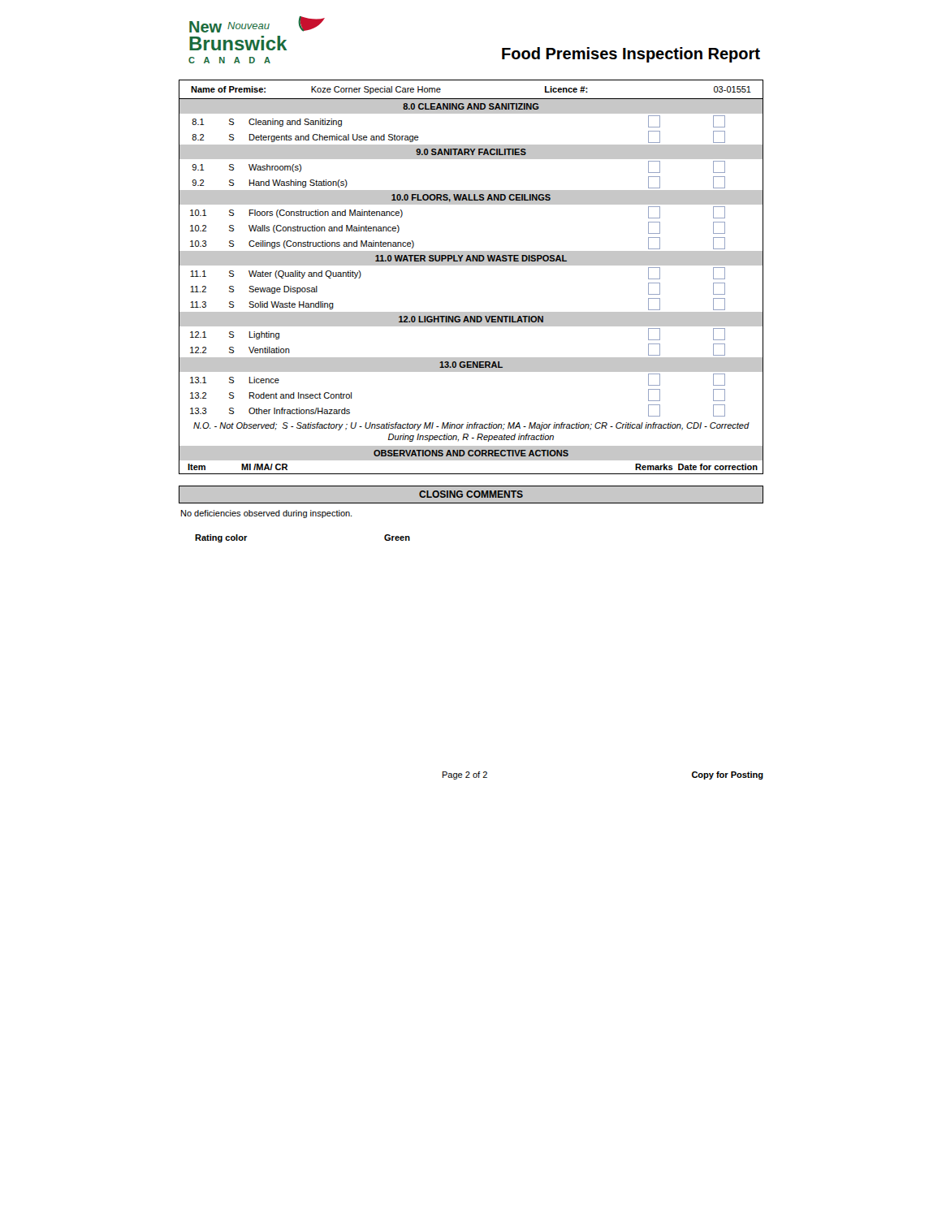New Nouveau Brunswick C A N A D A
Food Premises Inspection Report
| Name of Premise: | Koze Corner Special Care Home | Licence #: | 03-01551 |
| 8.0 CLEANING AND SANITIZING |
| 8.1 | S | Cleaning and Sanitizing | | |
| 8.2 | S | Detergents and Chemical Use and Storage | | |
| 9.0 SANITARY FACILITIES |
| 9.1 | S | Washroom(s) | | |
| 9.2 | S | Hand Washing Station(s) | | |
| 10.0 FLOORS, WALLS AND CEILINGS |
| 10.1 | S | Floors (Construction and Maintenance) | | |
| 10.2 | S | Walls (Construction and Maintenance) | | |
| 10.3 | S | Ceilings (Constructions and Maintenance) | | |
| 11.0 WATER SUPPLY AND WASTE DISPOSAL |
| 11.1 | S | Water (Quality and Quantity) | | |
| 11.2 | S | Sewage Disposal | | |
| 11.3 | S | Solid Waste Handling | | |
| 12.0 LIGHTING AND VENTILATION |
| 12.1 | S | Lighting | | |
| 12.2 | S | Ventilation | | |
| 13.0 GENERAL |
| 13.1 | S | Licence | | |
| 13.2 | S | Rodent and Insect Control | | |
| 13.3 | S | Other Infractions/Hazards | | |
| N.O. - Not Observed; S - Satisfactory ; U - Unsatisfactory MI - Minor infraction; MA - Major infraction; CR - Critical infraction, CDI - Corrected During Inspection, R - Repeated infraction |
| OBSERVATIONS AND CORRECTIVE ACTIONS |
| Item | MI /MA/ CR | Remarks | Date for correction |
CLOSING COMMENTS
No deficiencies observed during inspection.
Rating color Green
Page 2 of 2 Copy for Posting